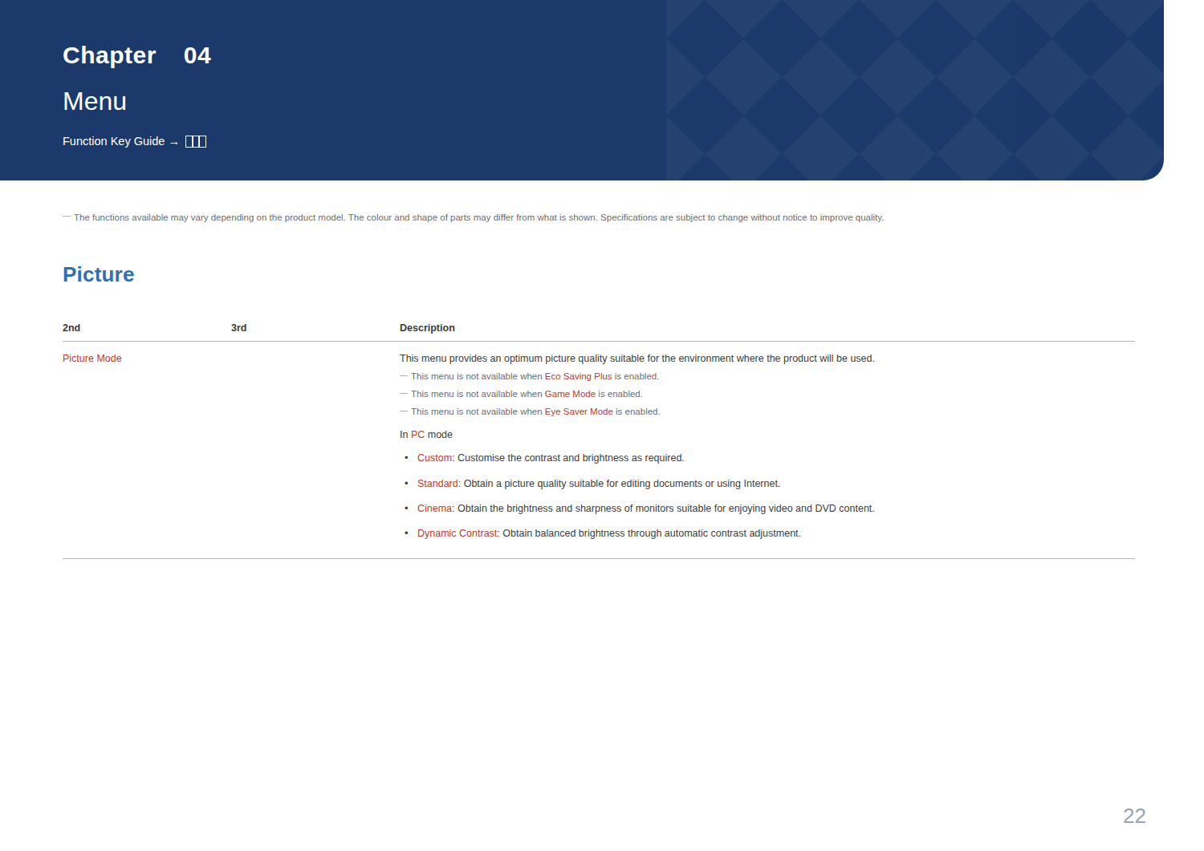Chapter04
Menu
Function Key Guide →
The functions available may vary depending on the product model. The colour and shape of parts may differ from what is shown. Specifications are subject to change without notice to improve quality.
Picture
| 2nd | 3rd | Description |
| --- | --- | --- |
| Picture Mode | | This menu provides an optimum picture quality suitable for the environment where the product will be used. This menu is not available when Eco Saving Plus is enabled. This menu is not available when Game Mode is enabled. This menu is not available when Eye Saver Mode is enabled. In PC mode Custom : Customise the contrast and brightness as required. Standard : Obtain a picture quality suitable for editing documents or using Internet. Cinema : Obtain the brightness and sharpness of monitors suitable for enjoying video and DVD content. Dynamic Contrast : Obtain balanced brightness through automatic contrast adjustment. |
22